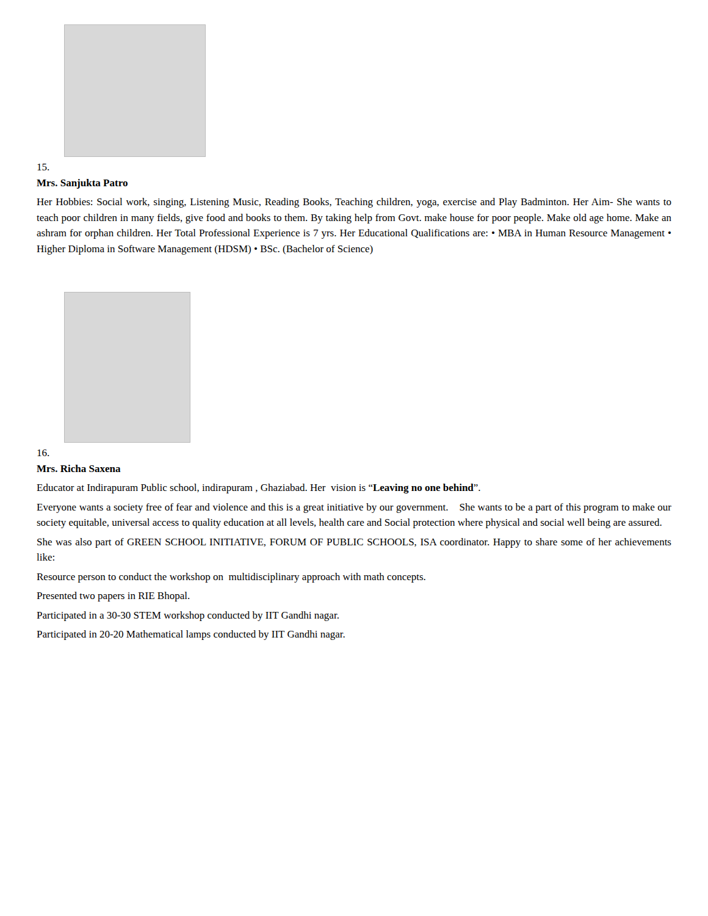15.
Mrs. Sanjukta Patro
Her Hobbies: Social work, singing, Listening Music, Reading Books, Teaching children, yoga, exercise and Play Badminton. Her Aim- She wants to teach poor children in many fields, give food and books to them. By taking help from Govt. make house for poor people. Make old age home. Make an ashram for orphan children. Her Total Professional Experience is 7 yrs. Her Educational Qualifications are: • MBA in Human Resource Management • Higher Diploma in Software Management (HDSM) • BSc. (Bachelor of Science)
16.
Mrs. Richa Saxena
Educator at Indirapuram Public school, indirapuram , Ghaziabad. Her vision is “Leaving no one behind”.
Everyone wants a society free of fear and violence and this is a great initiative by our government. She wants to be a part of this program to make our society equitable, universal access to quality education at all levels, health care and Social protection where physical and social well being are assured.
She was also part of GREEN SCHOOL INITIATIVE, FORUM OF PUBLIC SCHOOLS, ISA coordinator. Happy to share some of her achievements like:
Resource person to conduct the workshop on multidisciplinary approach with math concepts.
Presented two papers in RIE Bhopal.
Participated in a 30-30 STEM workshop conducted by IIT Gandhi nagar.
Participated in 20-20 Mathematical lamps conducted by IIT Gandhi nagar.